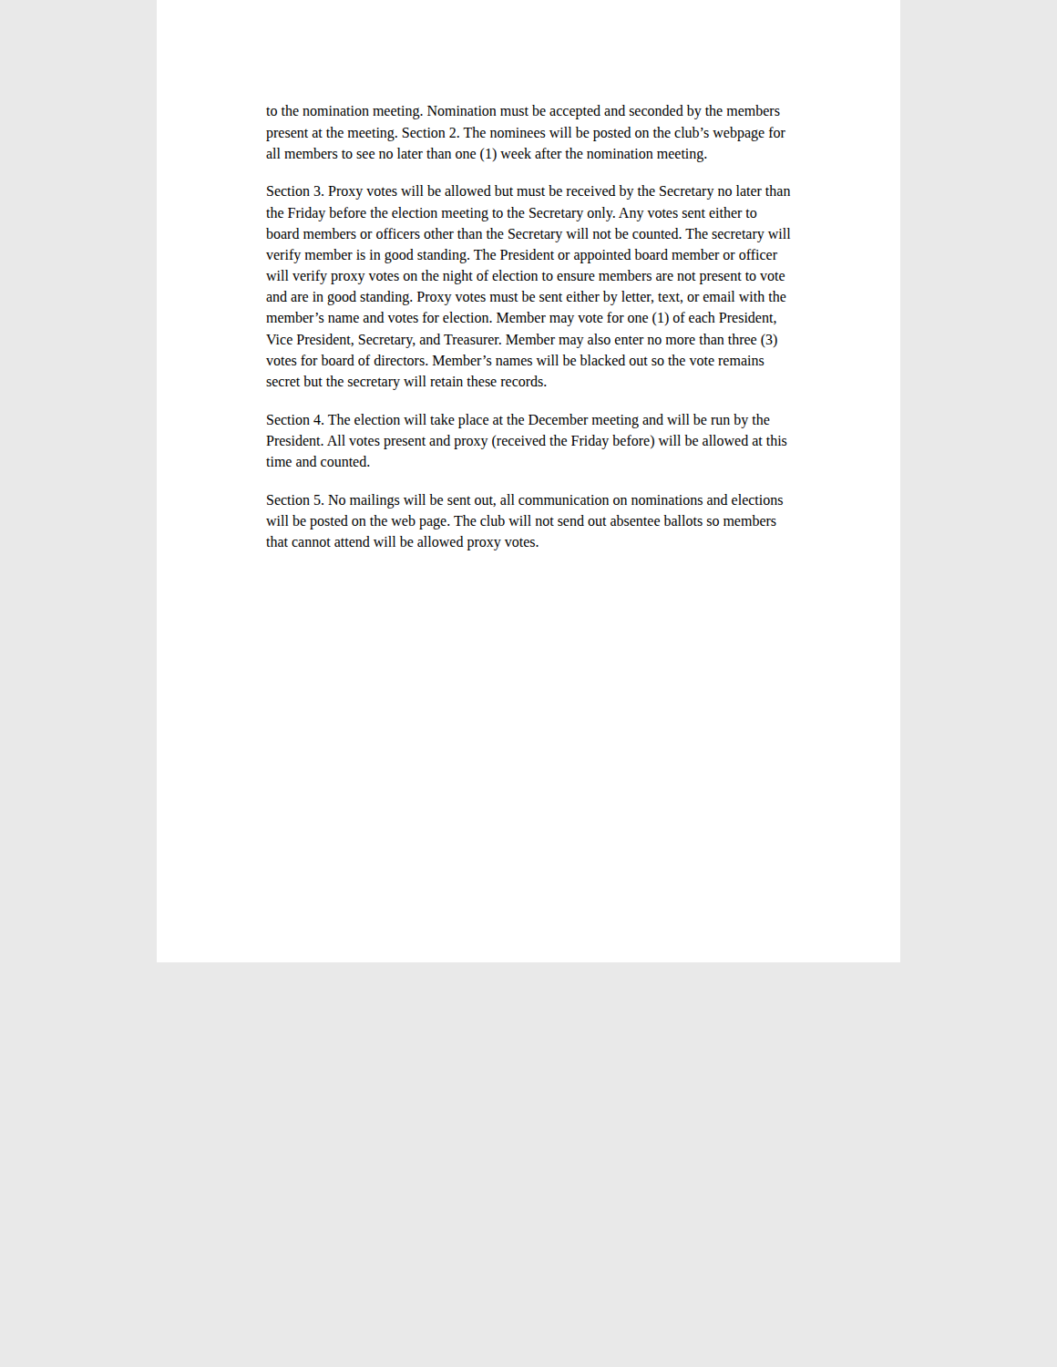to the nomination meeting. Nomination must be accepted and seconded by the members present at the meeting. Section 2. The nominees will be posted on the club’s webpage for all members to see no later than one (1) week after the nomination meeting.
Section 3. Proxy votes will be allowed but must be received by the Secretary no later than the Friday before the election meeting to the Secretary only. Any votes sent either to board members or officers other than the Secretary will not be counted. The secretary will verify member is in good standing. The President or appointed board member or officer will verify proxy votes on the night of election to ensure members are not present to vote and are in good standing. Proxy votes must be sent either by letter, text, or email with the member’s name and votes for election. Member may vote for one (1) of each President, Vice President, Secretary, and Treasurer. Member may also enter no more than three (3) votes for board of directors. Member’s names will be blacked out so the vote remains secret but the secretary will retain these records.
Section 4. The election will take place at the December meeting and will be run by the President. All votes present and proxy (received the Friday before) will be allowed at this time and counted.
Section 5. No mailings will be sent out, all communication on nominations and elections will be posted on the web page. The club will not send out absentee ballots so members that cannot attend will be allowed proxy votes.